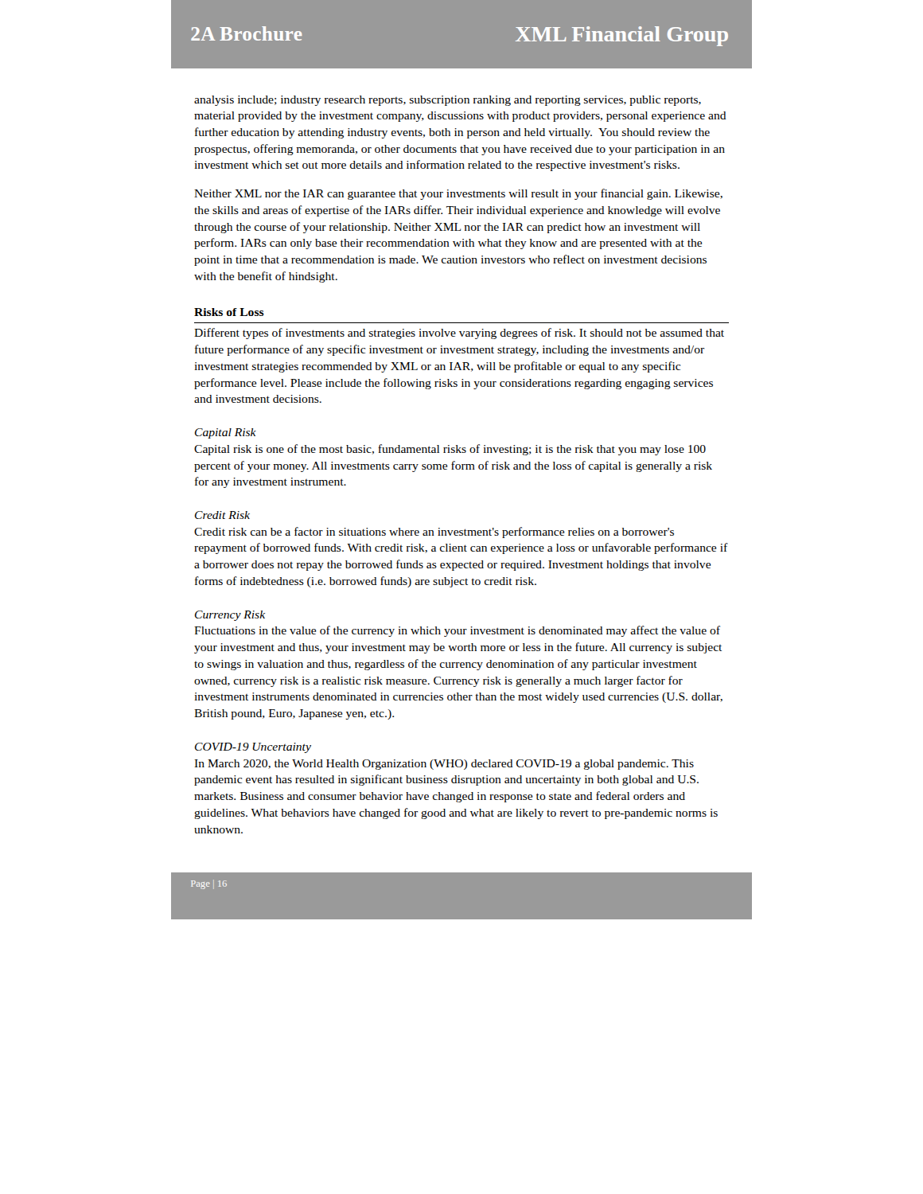2A Brochure
XML Financial Group
analysis include; industry research reports, subscription ranking and reporting services, public reports, material provided by the investment company, discussions with product providers, personal experience and further education by attending industry events, both in person and held virtually. You should review the prospectus, offering memoranda, or other documents that you have received due to your participation in an investment which set out more details and information related to the respective investment's risks.
Neither XML nor the IAR can guarantee that your investments will result in your financial gain. Likewise, the skills and areas of expertise of the IARs differ. Their individual experience and knowledge will evolve through the course of your relationship. Neither XML nor the IAR can predict how an investment will perform. IARs can only base their recommendation with what they know and are presented with at the point in time that a recommendation is made. We caution investors who reflect on investment decisions with the benefit of hindsight.
Risks of Loss
Different types of investments and strategies involve varying degrees of risk. It should not be assumed that future performance of any specific investment or investment strategy, including the investments and/or investment strategies recommended by XML or an IAR, will be profitable or equal to any specific performance level. Please include the following risks in your considerations regarding engaging services and investment decisions.
Capital Risk
Capital risk is one of the most basic, fundamental risks of investing; it is the risk that you may lose 100 percent of your money. All investments carry some form of risk and the loss of capital is generally a risk for any investment instrument.
Credit Risk
Credit risk can be a factor in situations where an investment's performance relies on a borrower's repayment of borrowed funds. With credit risk, a client can experience a loss or unfavorable performance if a borrower does not repay the borrowed funds as expected or required. Investment holdings that involve forms of indebtedness (i.e. borrowed funds) are subject to credit risk.
Currency Risk
Fluctuations in the value of the currency in which your investment is denominated may affect the value of your investment and thus, your investment may be worth more or less in the future. All currency is subject to swings in valuation and thus, regardless of the currency denomination of any particular investment owned, currency risk is a realistic risk measure. Currency risk is generally a much larger factor for investment instruments denominated in currencies other than the most widely used currencies (U.S. dollar, British pound, Euro, Japanese yen, etc.).
COVID-19 Uncertainty
In March 2020, the World Health Organization (WHO) declared COVID-19 a global pandemic. This pandemic event has resulted in significant business disruption and uncertainty in both global and U.S. markets. Business and consumer behavior have changed in response to state and federal orders and guidelines. What behaviors have changed for good and what are likely to revert to pre-pandemic norms is unknown.
Page | 16